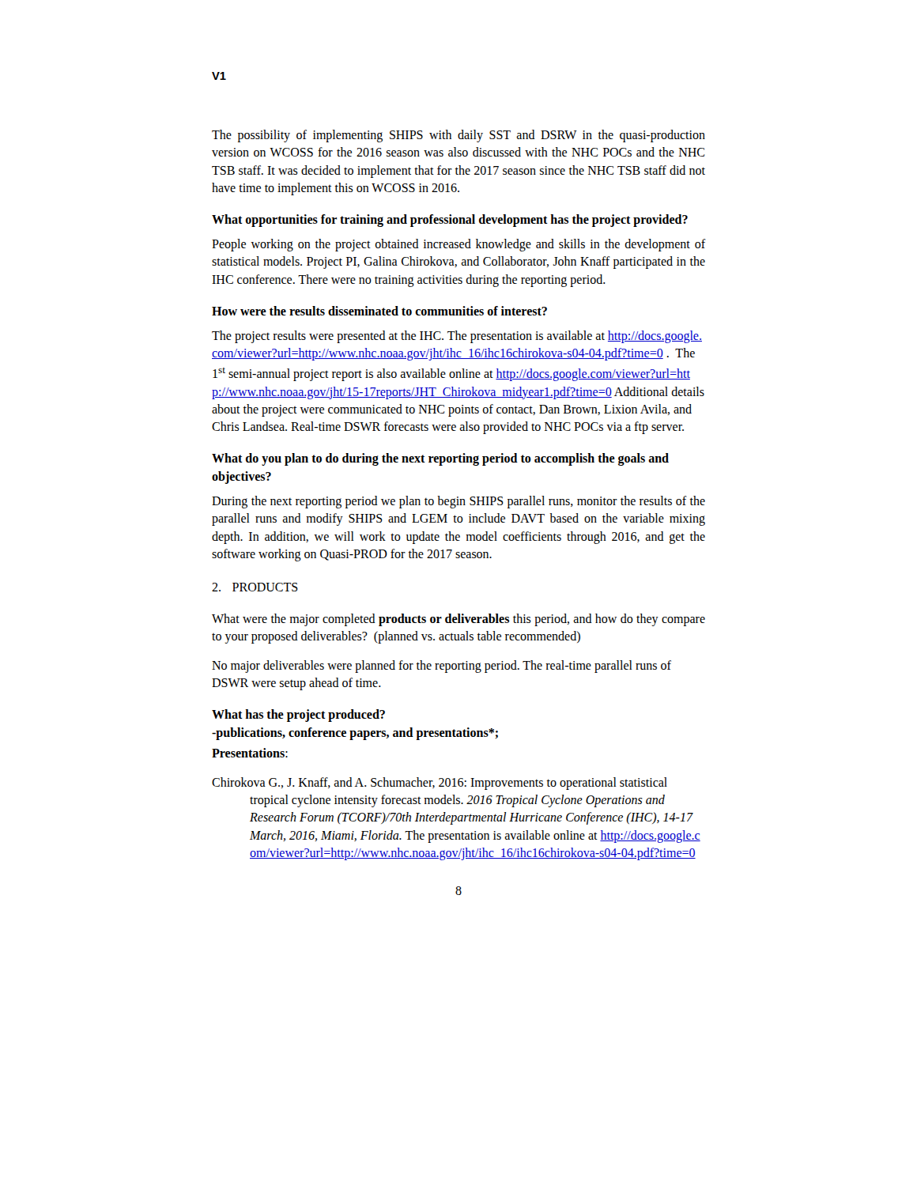V1
The possibility of implementing SHIPS with daily SST and DSRW in the quasi-production version on WCOSS for the 2016 season was also discussed with the NHC POCs and the NHC TSB staff. It was decided to implement that for the 2017 season since the NHC TSB staff did not have time to implement this on WCOSS in 2016.
What opportunities for training and professional development has the project provided?
People working on the project obtained increased knowledge and skills in the development of statistical models. Project PI, Galina Chirokova, and Collaborator, John Knaff participated in the IHC conference. There were no training activities during the reporting period.
How were the results disseminated to communities of interest?
The project results were presented at the IHC. The presentation is available at http://docs.google.com/viewer?url=http://www.nhc.noaa.gov/jht/ihc_16/ihc16chirokova-s04-04.pdf?time=0 . The 1st semi-annual project report is also available online at http://docs.google.com/viewer?url=http://www.nhc.noaa.gov/jht/15-17reports/JHT_Chirokova_midyear1.pdf?time=0 Additional details about the project were communicated to NHC points of contact, Dan Brown, Lixion Avila, and Chris Landsea. Real-time DSWR forecasts were also provided to NHC POCs via a ftp server.
What do you plan to do during the next reporting period to accomplish the goals and objectives?
During the next reporting period we plan to begin SHIPS parallel runs, monitor the results of the parallel runs and modify SHIPS and LGEM to include DAVT based on the variable mixing depth. In addition, we will work to update the model coefficients through 2016, and get the software working on Quasi-PROD for the 2017 season.
2. PRODUCTS
What were the major completed products or deliverables this period, and how do they compare to your proposed deliverables? (planned vs. actuals table recommended)
No major deliverables were planned for the reporting period. The real-time parallel runs of DSWR were setup ahead of time.
What has the project produced?
-publications, conference papers, and presentations*;
Presentations:
Chirokova G., J. Knaff, and A. Schumacher, 2016: Improvements to operational statistical tropical cyclone intensity forecast models. 2016 Tropical Cyclone Operations and Research Forum (TCORF)/70th Interdepartmental Hurricane Conference (IHC), 14-17 March, 2016, Miami, Florida. The presentation is available online at http://docs.google.com/viewer?url=http://www.nhc.noaa.gov/jht/ihc_16/ihc16chirokova-s04-04.pdf?time=0
8